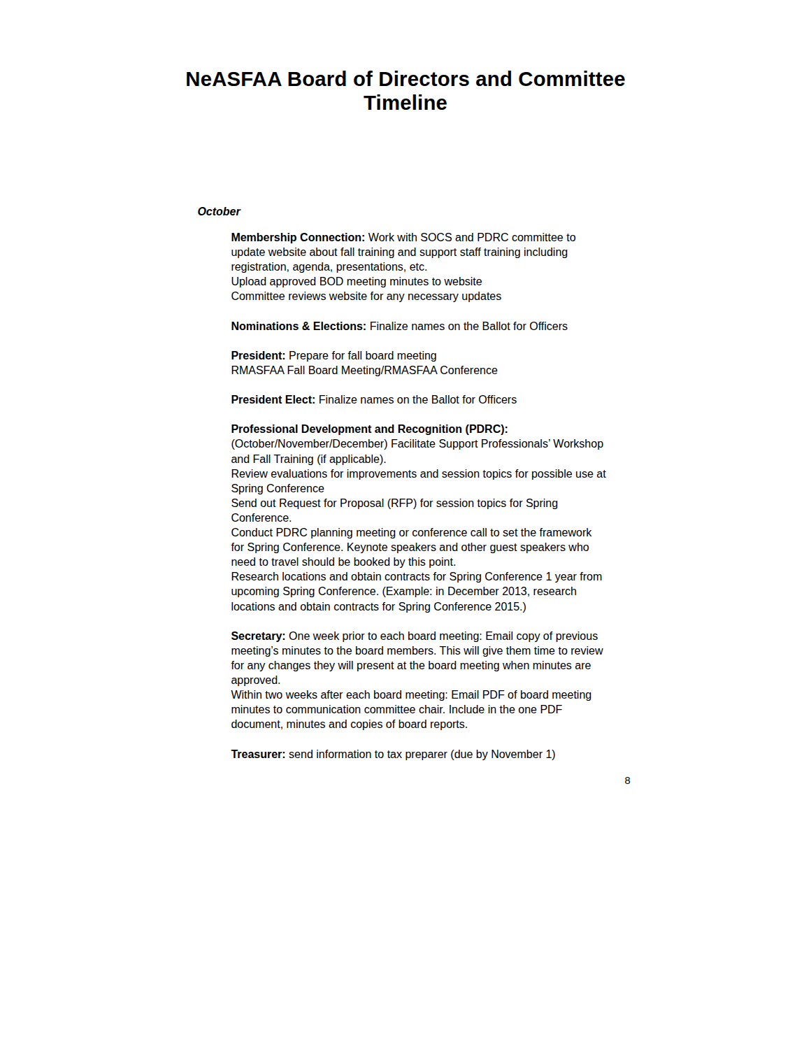NeASFAA Board of Directors and Committee Timeline
October
Membership Connection: Work with SOCS and PDRC committee to update website about fall training and support staff training including registration, agenda, presentations, etc.
Upload approved BOD meeting minutes to website
Committee reviews website for any necessary updates
Nominations & Elections: Finalize names on the Ballot for Officers
President: Prepare for fall board meeting
RMASFAA Fall Board Meeting/RMASFAA Conference
President Elect: Finalize names on the Ballot for Officers
Professional Development and Recognition (PDRC): (October/November/December) Facilitate Support Professionals’ Workshop and Fall Training (if applicable).
Review evaluations for improvements and session topics for possible use at Spring Conference
Send out Request for Proposal (RFP) for session topics for Spring Conference.
Conduct PDRC planning meeting or conference call to set the framework for Spring Conference. Keynote speakers and other guest speakers who need to travel should be booked by this point.
Research locations and obtain contracts for Spring Conference 1 year from upcoming Spring Conference. (Example: in December 2013, research locations and obtain contracts for Spring Conference 2015.)
Secretary: One week prior to each board meeting: Email copy of previous meeting’s minutes to the board members. This will give them time to review for any changes they will present at the board meeting when minutes are approved.
Within two weeks after each board meeting: Email PDF of board meeting minutes to communication committee chair. Include in the one PDF document, minutes and copies of board reports.
Treasurer: send information to tax preparer (due by November 1)
8